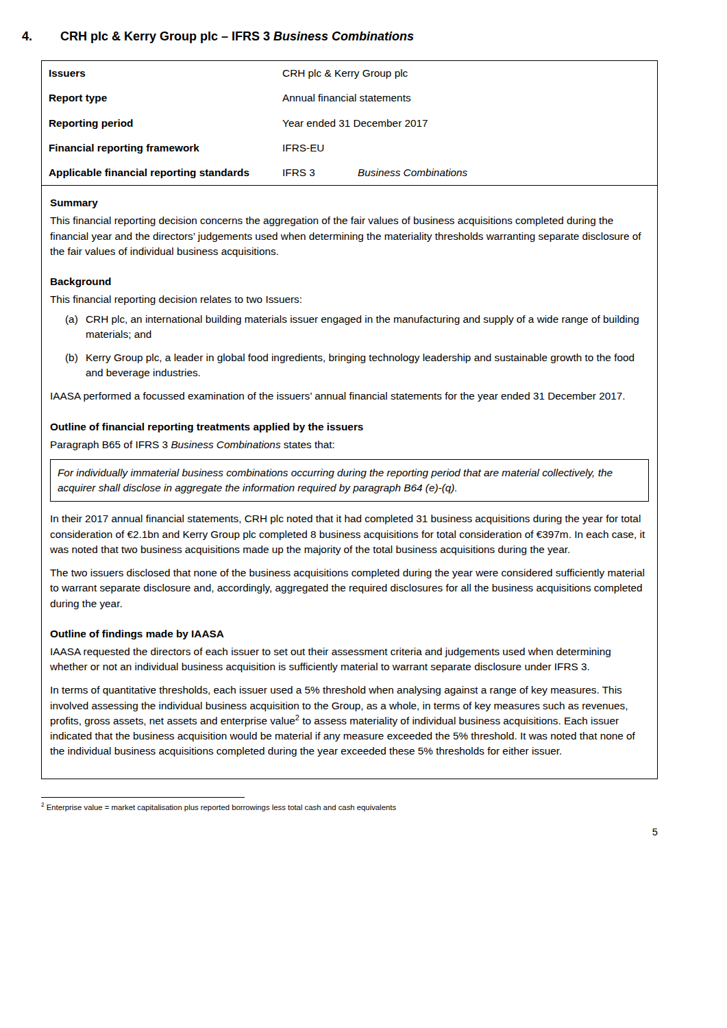4. CRH plc & Kerry Group plc – IFRS 3 Business Combinations
| Issuers | CRH plc & Kerry Group plc |
| Report type | Annual financial statements |
| Reporting period | Year ended 31 December 2017 |
| Financial reporting framework | IFRS-EU |
| Applicable financial reporting standards | IFRS 3 Business Combinations |
Summary
This financial reporting decision concerns the aggregation of the fair values of business acquisitions completed during the financial year and the directors’ judgements used when determining the materiality thresholds warranting separate disclosure of the fair values of individual business acquisitions.
Background
This financial reporting decision relates to two Issuers:
(a) CRH plc, an international building materials issuer engaged in the manufacturing and supply of a wide range of building materials; and
(b) Kerry Group plc, a leader in global food ingredients, bringing technology leadership and sustainable growth to the food and beverage industries.
IAASA performed a focussed examination of the issuers’ annual financial statements for the year ended 31 December 2017.
Outline of financial reporting treatments applied by the issuers
Paragraph B65 of IFRS 3 Business Combinations states that:
For individually immaterial business combinations occurring during the reporting period that are material collectively, the acquirer shall disclose in aggregate the information required by paragraph B64 (e)-(q).
In their 2017 annual financial statements, CRH plc noted that it had completed 31 business acquisitions during the year for total consideration of €2.1bn and Kerry Group plc completed 8 business acquisitions for total consideration of €397m. In each case, it was noted that two business acquisitions made up the majority of the total business acquisitions during the year.
The two issuers disclosed that none of the business acquisitions completed during the year were considered sufficiently material to warrant separate disclosure and, accordingly, aggregated the required disclosures for all the business acquisitions completed during the year.
Outline of findings made by IAASA
IAASA requested the directors of each issuer to set out their assessment criteria and judgements used when determining whether or not an individual business acquisition is sufficiently material to warrant separate disclosure under IFRS 3.
In terms of quantitative thresholds, each issuer used a 5% threshold when analysing against a range of key measures. This involved assessing the individual business acquisition to the Group, as a whole, in terms of key measures such as revenues, profits, gross assets, net assets and enterprise value2 to assess materiality of individual business acquisitions. Each issuer indicated that the business acquisition would be material if any measure exceeded the 5% threshold. It was noted that none of the individual business acquisitions completed during the year exceeded these 5% thresholds for either issuer.
2 Enterprise value = market capitalisation plus reported borrowings less total cash and cash equivalents
5